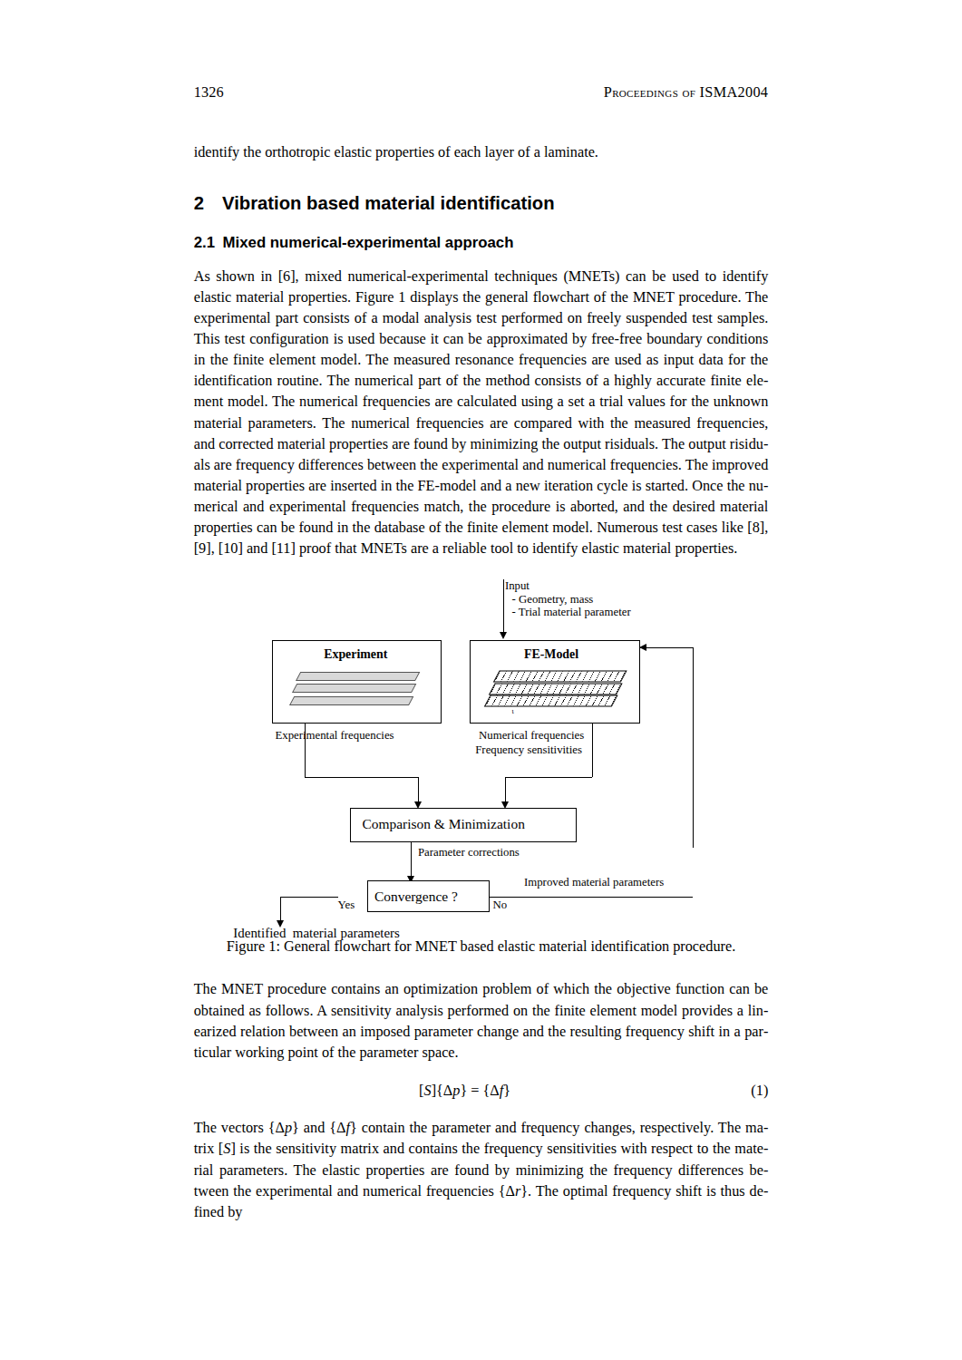1326 Proceedings of ISMA2004
identify the orthotropic elastic properties of each layer of a laminate.
2 Vibration based material identification
2.1 Mixed numerical-experimental approach
As shown in [6], mixed numerical-experimental techniques (MNETs) can be used to identify elastic material properties. Figure 1 displays the general flowchart of the MNET procedure. The experimental part consists of a modal analysis test performed on freely suspended test samples. This test configuration is used because it can be approximated by free-free boundary conditions in the finite element model. The measured resonance frequencies are used as input data for the identification routine. The numerical part of the method consists of a highly accurate finite element model. The numerical frequencies are calculated using a set a trial values for the unknown material parameters. The numerical frequencies are compared with the measured frequencies, and corrected material properties are found by minimizing the output risiduals. The output risiduals are frequency differences between the experimental and numerical frequencies. The improved material properties are inserted in the FE-model and a new iteration cycle is started. Once the numerical and experimental frequencies match, the procedure is aborted, and the desired material properties can be found in the database of the finite element model. Numerous test cases like [8], [9], [10] and [11] proof that MNETs are a reliable tool to identify elastic material properties.
Input
- Geometry, mass
- Trial material parameter
Experiment
FE-Model
ι
Experimental frequencies
Numerical frequencies
Frequency sensitivities
Comparison & Minimization
Parameter corrections
Convergence ?
Yes
No
Improved material parameters
Identified material parameters
Figure 1: General flowchart for MNET based elastic material identification procedure.
The MNET procedure contains an optimization problem of which the objective function can be obtained as follows. A sensitivity analysis performed on the finite element model provides a linearized relation between an imposed parameter change and the resulting frequency shift in a particular working point of the parameter space.
[S]{Δp} = {Δf}
(1)
The vectors {Δp} and {Δf} contain the parameter and frequency changes, respectively. The matrix [S] is the sensitivity matrix and contains the frequency sensitivities with respect to the material parameters. The elastic properties are found by minimizing the frequency differences between the experimental and numerical frequencies {Δr}. The optimal frequency shift is thus defined by